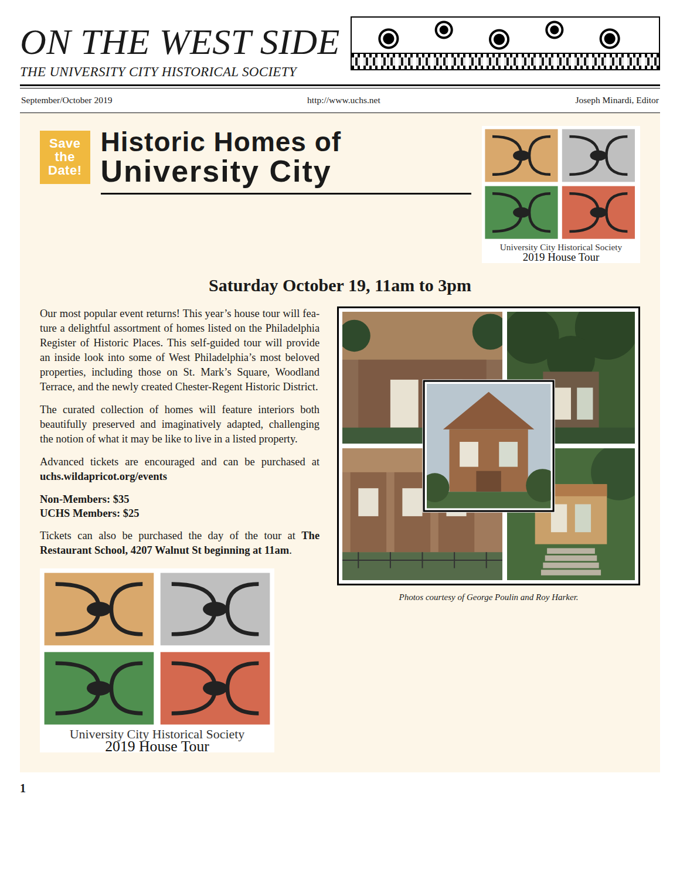ON THE WEST SIDE
THE UNIVERSITY CITY HISTORICAL SOCIETY
September/October 2019
http://www.uchs.net
Joseph Minardi, Editor
Save the Date!
Historic Homes of University City
Saturday October 19, 11am to 3pm
Our most popular event returns! This year’s house tour will feature a delightful assortment of homes listed on the Philadelphia Register of Historic Places. This self-guided tour will provide an inside look into some of West Philadelphia’s most beloved properties, including those on St. Mark’s Square, Woodland Terrace, and the newly created Chester-Regent Historic District.
The curated collection of homes will feature interiors both beautifully preserved and imaginatively adapted, challenging the notion of what it may be like to live in a listed property.
Advanced tickets are encouraged and can be purchased at uchs.wildapricot.org/events
Non-Members: $35
UCHS Members: $25
Tickets can also be purchased the day of the tour at The Restaurant School, 4207 Walnut St beginning at 11am.
Photos courtesy of George Poulin and Roy Harker.
1